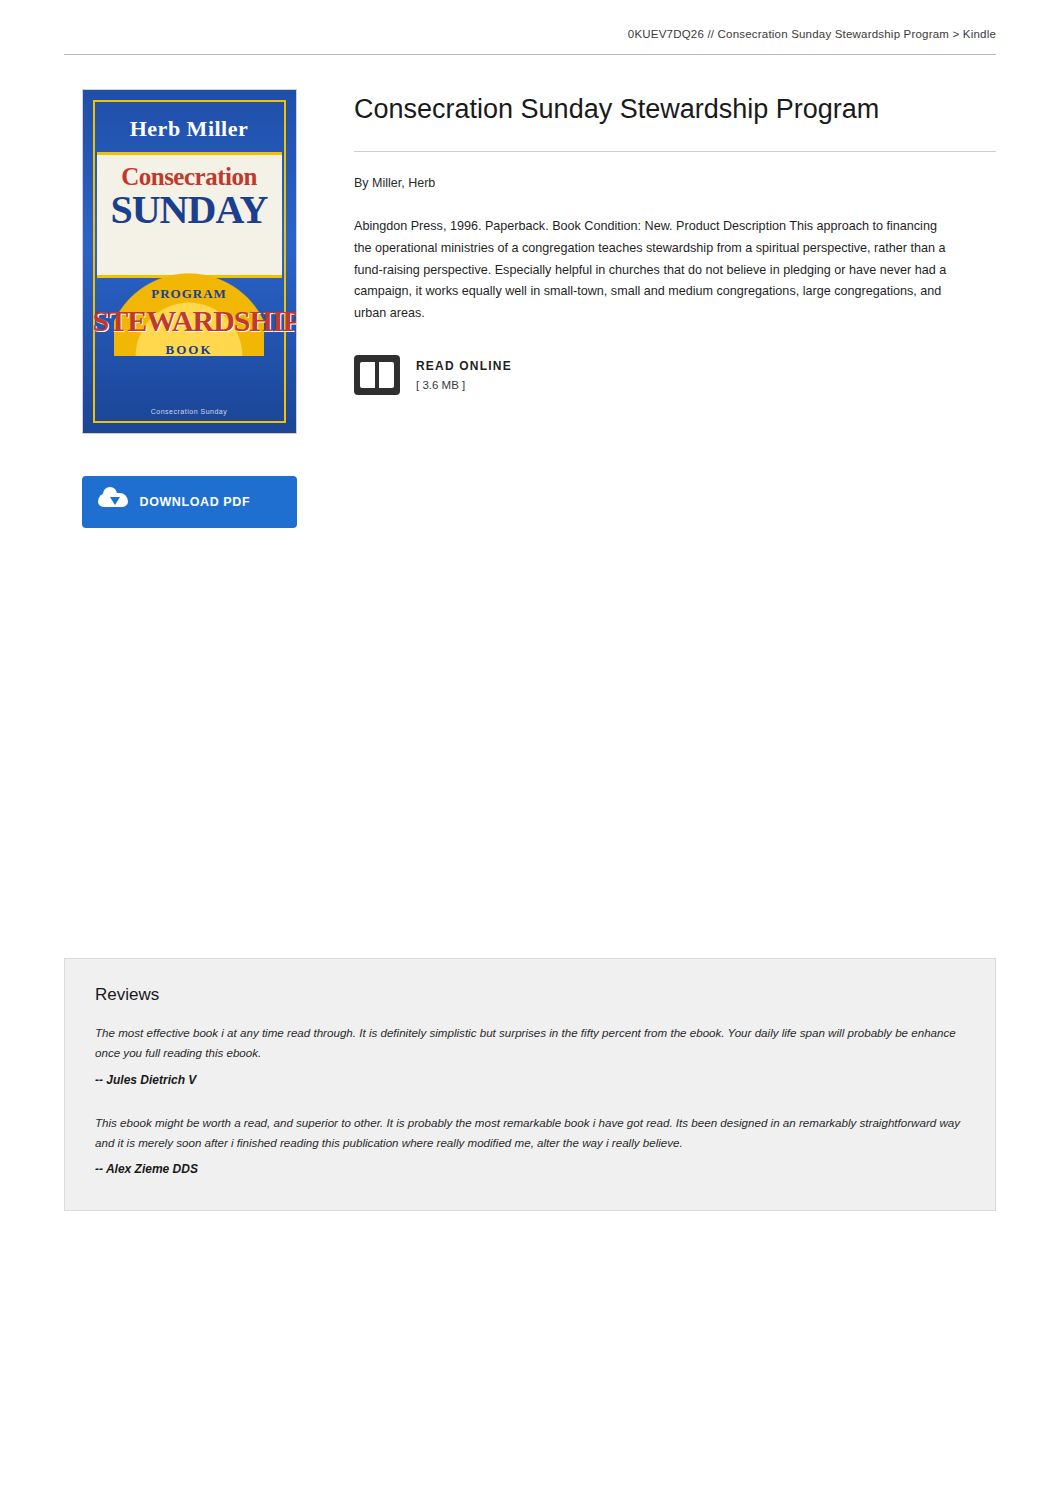0KUEV7DQ26 // Consecration Sunday Stewardship Program > Kindle
Herb Miller
Consecration
SUNDAY
PROGRAM
STEWARDSHIP
BOOK
Consecration Sunday
DOWNLOAD PDF
Consecration Sunday Stewardship Program
By Miller, Herb
Abingdon Press, 1996. Paperback. Book Condition: New. Product Description This approach to financing the operational ministries of a congregation teaches stewardship from a spiritual perspective, rather than a fund-raising perspective. Especially helpful in churches that do not believe in pledging or have never had a campaign, it works equally well in small-town, small and medium congregations, large congregations, and urban areas.
READ ONLINE
[ 3.6 MB ]
Reviews
The most effective book i at any time read through. It is definitely simplistic but surprises in the fifty percent from the ebook. Your daily life span will probably be enhance once you full reading this ebook.
-- Jules Dietrich V
This ebook might be worth a read, and superior to other. It is probably the most remarkable book i have got read. Its been designed in an remarkably straightforward way and it is merely soon after i finished reading this publication where really modified me, alter the way i really believe.
-- Alex Zieme DDS